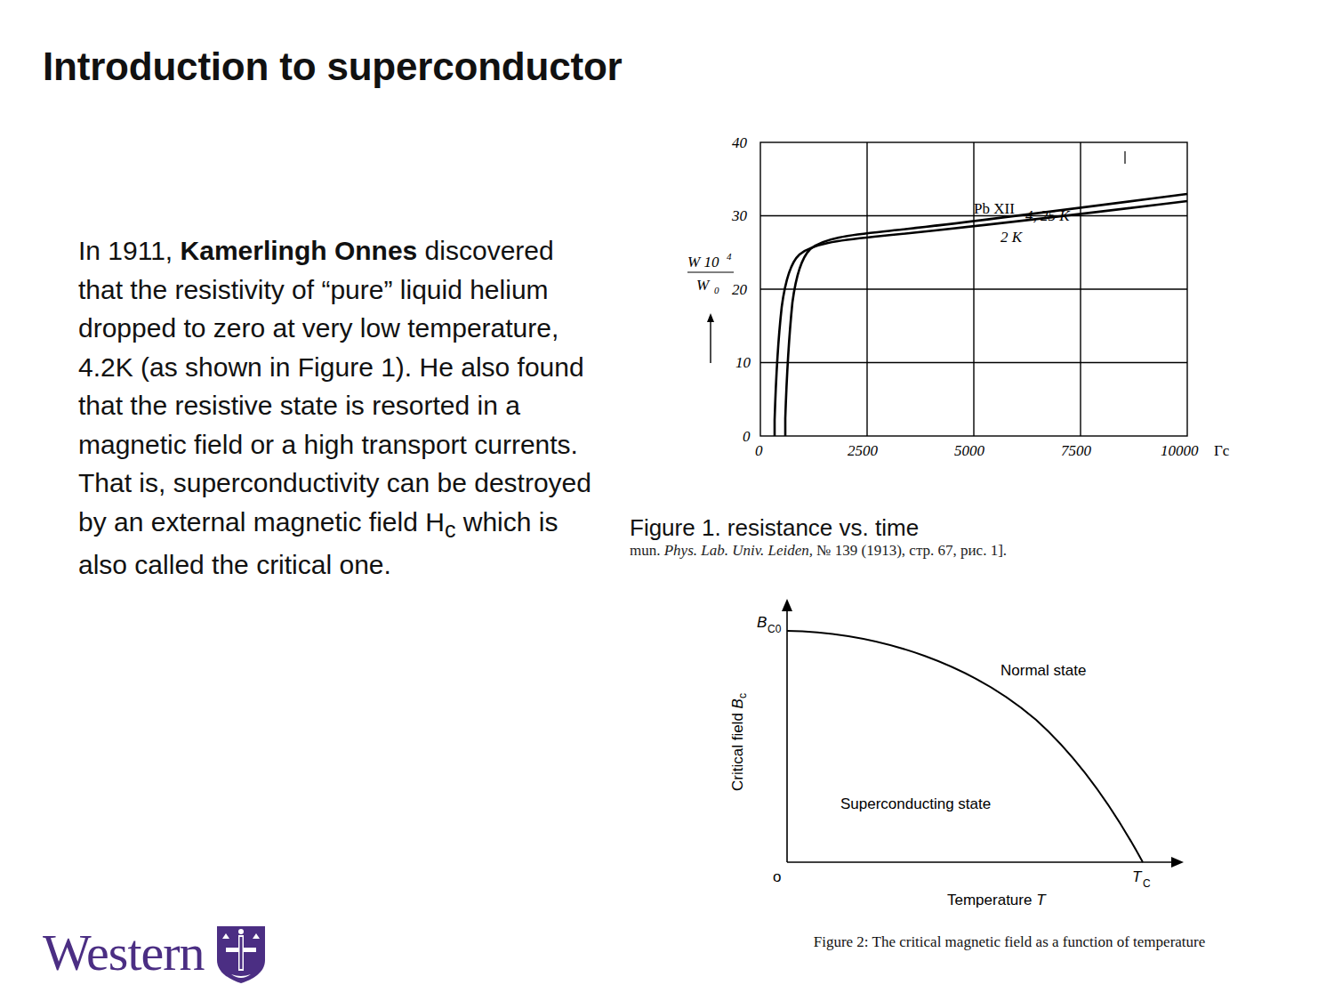Introduction to superconductor
In 1911, Kamerlingh Onnes discovered that the resistivity of “pure” liquid helium dropped to zero at very low temperature, 4.2K (as shown in Figure 1). He also found that the resistive state is resorted in a magnetic field or a high transport currents. That is, superconductivity can be destroyed by an external magnetic field Hc which is also called the critical one.
40 30 20 10 0 W 10 4 W 0 0 2500 5000 7500 10000 Гс Pb XII 4, 25 K 2 K
Figure 1. resistance vs. time
mun. Phys. Lab. Univ. Leiden, № 139 (1913), стр. 67, рис. 1].
B C0 Normal state Superconducting state o T C Temperature T Critical field Bc
Figure 2: The critical magnetic field as a function of temperature
Western